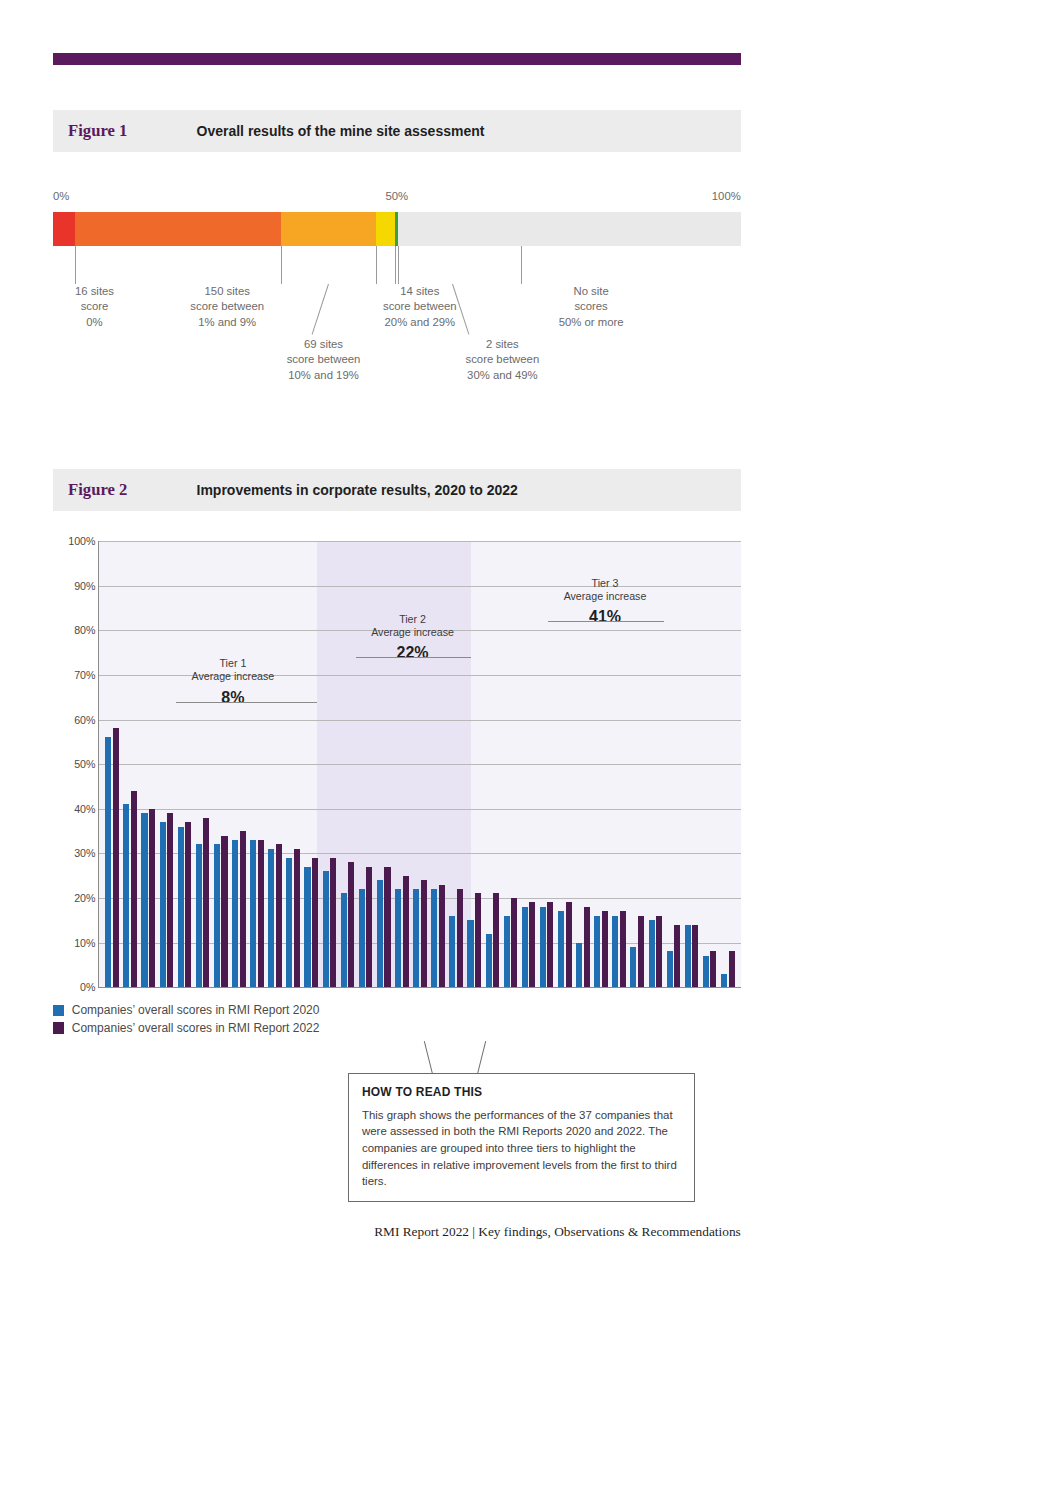Figure 1
Overall results of the mine site assessment
0% 50% 100%
16 sites
score
0%
150 sites
score between
1% and 9%
69 sites
score between
10% and 19%
14 sites
score between
20% and 29%
2 sites
score between
30% and 49%
No site
scores
50% or more
Figure 2
Improvements in corporate results, 2020 to 2022
100%
90%
80%
70%
60%
50%
40%
30%
20%
10%
0%
Tier 1
Average increase 8%
Tier 2
Average increase 22%
Tier 3
Average increase 41%
Companies’ overall scores in RMI Report 2020
Companies’ overall scores in RMI Report 2022
HOW TO READ THIS
This graph shows the performances of the 37 companies that were assessed in both the RMI Reports 2020 and 2022. The companies are grouped into three tiers to highlight the differences in relative improvement levels from the first to third tiers.
RMI Report 2022 | Key findings, Observations & Recommendations